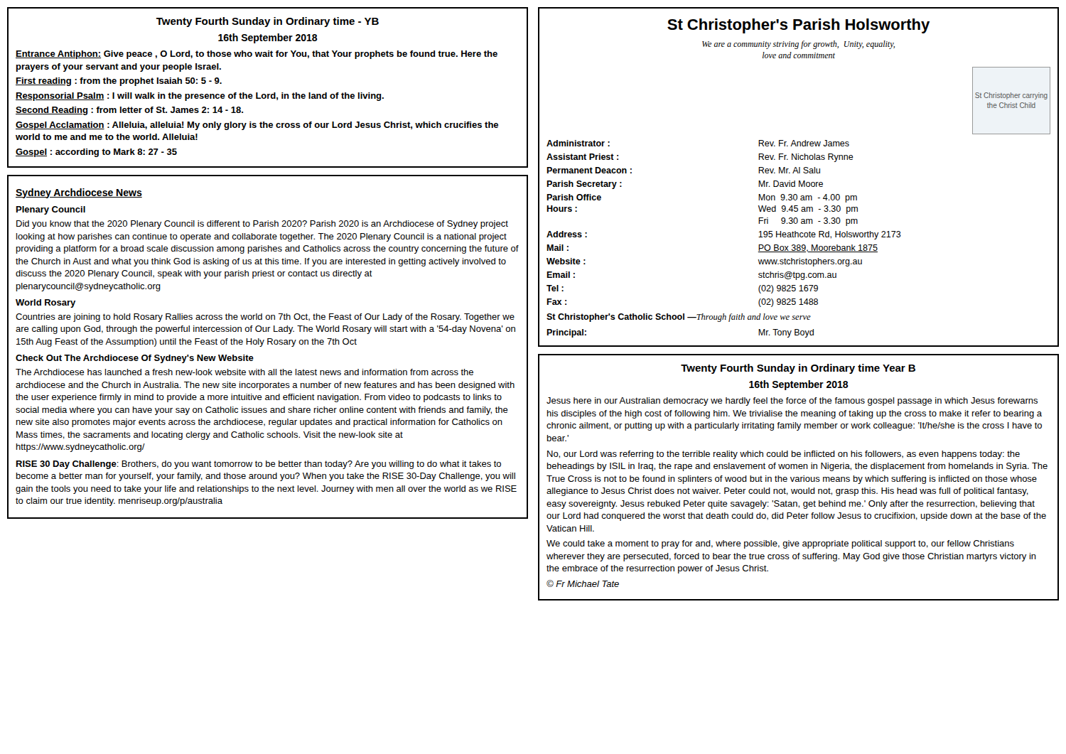Twenty Fourth Sunday in Ordinary time - YB
16th September 2018
Entrance Antiphon: Give peace , O Lord, to those who wait for You, that Your prophets be found true. Here the prayers of your servant and your people Israel.
First reading : from the prophet Isaiah 50: 5 - 9.
Responsorial Psalm : I will walk in the presence of the Lord, in the land of the living.
Second Reading : from letter of St. James 2: 14 - 18.
Gospel Acclamation : Alleluia, alleluia! My only glory is the cross of our Lord Jesus Christ, which crucifies the world to me and me to the world. Alleluia!
Gospel : according to Mark 8: 27 - 35
Sydney Archdiocese News
Plenary Council
Did you know that the 2020 Plenary Council is different to Parish 2020? Parish 2020 is an Archdiocese of Sydney project looking at how parishes can continue to operate and collaborate together. The 2020 Plenary Council is a national project providing a platform for a broad scale discussion among parishes and Catholics across the country concerning the future of the Church in Aust and what you think God is asking of us at this time. If you are interested in getting actively involved to discuss the 2020 Plenary Council, speak with your parish priest or contact us directly at plenarycouncil@sydneycatholic.org
World Rosary
Countries are joining to hold Rosary Rallies across the world on 7th Oct, the Feast of Our Lady of the Rosary. Together we are calling upon God, through the powerful intercession of Our Lady. The World Rosary will start with a '54-day Novena' on 15th Aug Feast of the Assumption) until the Feast of the Holy Rosary on the 7th Oct
Check Out The Archdiocese Of Sydney's New Website
The Archdiocese has launched a fresh new-look website with all the latest news and information from across the archdiocese and the Church in Australia. The new site incorporates a number of new features and has been designed with the user experience firmly in mind to provide a more intuitive and efficient navigation. From video to podcasts to links to social media where you can have your say on Catholic issues and share richer online content with friends and family, the new site also promotes major events across the archdiocese, regular updates and practical information for Catholics on Mass times, the sacraments and locating clergy and Catholic schools. Visit the new-look site at https://www.sydneycatholic.org/
RISE 30 Day Challenge: Brothers, do you want tomorrow to be better than today? Are you willing to do what it takes to become a better man for yourself, your family, and those around you? When you take the RISE 30-Day Challenge, you will gain the tools you need to take your life and relationships to the next level. Journey with men all over the world as we RISE to claim our true identity. menriseup.org/p/australia
St Christopher's Parish Holsworthy
We are a community striving for growth, Unity, equality,
love and commitment
St Christopher carrying the Christ Child
| Administrator : | Rev. Fr. Andrew James |
| Assistant Priest : | Rev. Fr. Nicholas Rynne |
| Permanent Deacon : | Rev. Mr. Al Salu |
| Parish Secretary : | Mr. David Moore |
| Parish Office Hours : | Mon 9.30 am - 4.00 pm Wed 9.45 am - 3.30 pm Fri 9.30 am - 3.30 pm |
| Address : | 195 Heathcote Rd, Holsworthy 2173 |
| Mail : | PO Box 389, Moorebank 1875 |
| Website : | www.stchristophers.org.au |
| Email : | stchris@tpg.com.au |
| Tel : | (02) 9825 1679 |
| Fax : | (02) 9825 1488 |
St Christopher's Catholic School —Through faith and love we serve
| Principal: | Mr. Tony Boyd |
Twenty Fourth Sunday in Ordinary time Year B
16th September 2018
Jesus here in our Australian democracy we hardly feel the force of the famous gospel passage in which Jesus forewarns his disciples of the high cost of following him. We trivialise the meaning of taking up the cross to make it refer to bearing a chronic ailment, or putting up with a particularly irritating family member or work colleague: 'It/he/she is the cross I have to bear.'
No, our Lord was referring to the terrible reality which could be inflicted on his followers, as even happens today: the beheadings by ISIL in Iraq, the rape and enslavement of women in Nigeria, the displacement from homelands in Syria. The True Cross is not to be found in splinters of wood but in the various means by which suffering is inflicted on those whose allegiance to Jesus Christ does not waiver. Peter could not, would not, grasp this. His head was full of political fantasy, easy sovereignty. Jesus rebuked Peter quite savagely: 'Satan, get behind me.' Only after the resurrection, believing that our Lord had conquered the worst that death could do, did Peter follow Jesus to crucifixion, upside down at the base of the Vatican Hill.
We could take a moment to pray for and, where possible, give appropriate political support to, our fellow Christians wherever they are persecuted, forced to bear the true cross of suffering. May God give those Christian martyrs victory in the embrace of the resurrection power of Jesus Christ.
© Fr Michael Tate